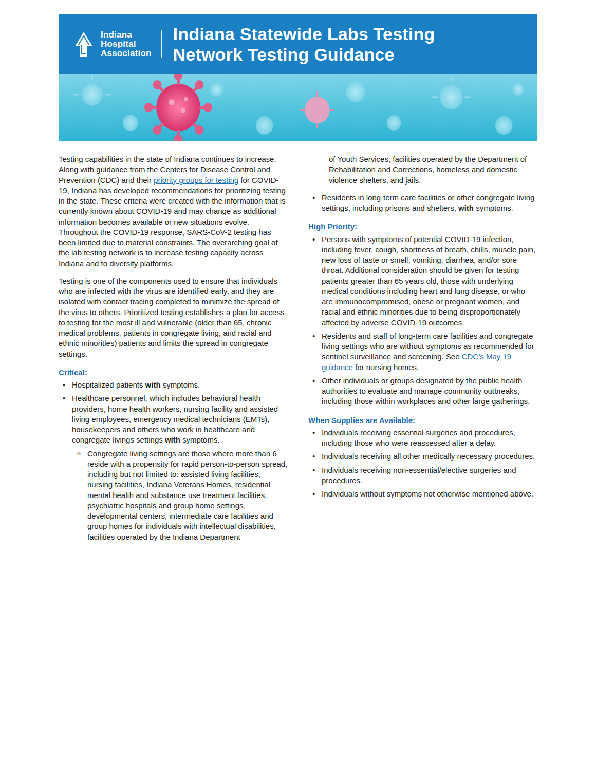Indiana
Hospital
Association
Indiana Statewide Labs Testing
Network Testing Guidance
Testing capabilities in the state of Indiana continues to increase. Along with guidance from the Centers for Disease Control and Prevention (CDC) and their priority groups for testing for COVID-19, Indiana has developed recommendations for prioritizing testing in the state. These criteria were created with the information that is currently known about COVID-19 and may change as additional information becomes available or new situations evolve. Throughout the COVID-19 response, SARS-CoV-2 testing has been limited due to material constraints. The overarching goal of the lab testing network is to increase testing capacity across Indiana and to diversify platforms.
Testing is one of the components used to ensure that individuals who are infected with the virus are identified early, and they are isolated with contact tracing completed to minimize the spread of the virus to others. Prioritized testing establishes a plan for access to testing for the most ill and vulnerable (older than 65, chronic medical problems, patients in congregate living, and racial and ethnic minorities) patients and limits the spread in congregate settings.
Critical:
Hospitalized patients with symptoms.
Healthcare personnel, which includes behavioral health providers, home health workers, nursing facility and assisted living employees, emergency medical technicians (EMTs), housekeepers and others who work in healthcare and congregate livings settings with symptoms.
Congregate living settings are those where more than 6 reside with a propensity for rapid person-to-person spread, including but not limited to: assisted living facilities, nursing facilities, Indiana Veterans Homes, residential mental health and substance use treatment facilities, psychiatric hospitals and group home settings, developmental centers, intermediate care facilities and group homes for individuals with intellectual disabilities, facilities operated by the Indiana Department
of Youth Services, facilities operated by the Department of Rehabilitation and Corrections, homeless and domestic violence shelters, and jails.
Residents in long-term care facilities or other congregate living settings, including prisons and shelters, with symptoms.
High Priority:
Persons with symptoms of potential COVID-19 infection, including fever, cough, shortness of breath, chills, muscle pain, new loss of taste or smell, vomiting, diarrhea, and/or sore throat. Additional consideration should be given for testing patients greater than 65 years old, those with underlying medical conditions including heart and lung disease, or who are immunocompromised, obese or pregnant women, and racial and ethnic minorities due to being disproportionately affected by adverse COVID-19 outcomes.
Residents and staff of long-term care facilities and congregate living settings who are without symptoms as recommended for sentinel surveillance and screening. See CDC’s May 19 guidance for nursing homes.
Other individuals or groups designated by the public health authorities to evaluate and manage community outbreaks, including those within workplaces and other large gatherings.
When Supplies are Available:
Individuals receiving essential surgeries and procedures, including those who were reassessed after a delay.
Individuals receiving all other medically necessary procedures.
Individuals receiving non-essential/elective surgeries and procedures.
Individuals without symptoms not otherwise mentioned above.